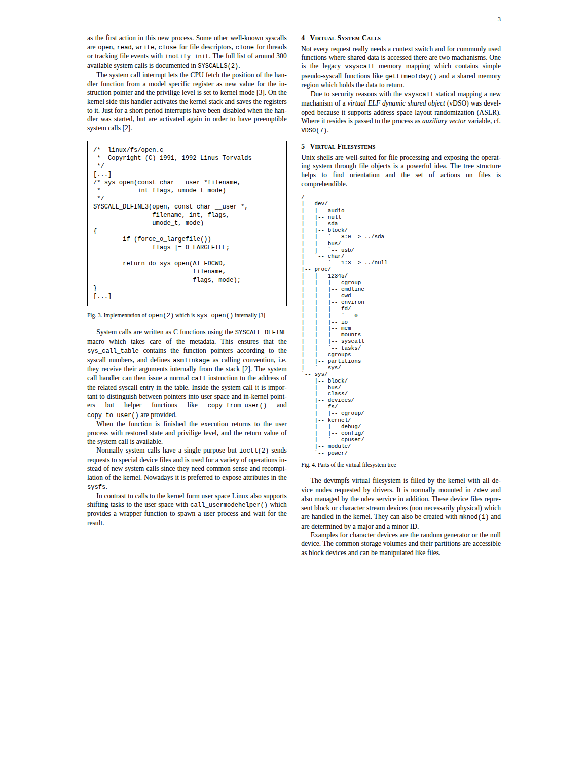3
as the first action in this new process. Some other well-known syscalls are open, read, write, close for file descriptors, clone for threads or tracking file events with inotify_init. The full list of around 300 available system calls is documented in SYSCALLS(2).
The system call interrupt lets the CPU fetch the position of the handler function from a model specific register as new value for the instruction pointer and the privilige level is set to kernel mode [3]. On the kernel side this handler activates the kernel stack and saves the registers to it. Just for a short period interrupts have been disabled when the handler was started, but are activated again in order to have preemptible system calls [2].
/*  linux/fs/open.c
 *  Copyright (C) 1991, 1992 Linus Torvalds
 */
[...]
/* sys_open(const char __user *filename,
 *          int flags, umode_t mode)
 */
SYSCALL_DEFINE3(open, const char __user *,
                filename, int, flags,
                umode_t, mode)
{
        if (force_o_largefile())
                flags |= O_LARGEFILE;

        return do_sys_open(AT_FDCWD,
                           filename,
                           flags, mode);
}
[...]
Fig. 3. Implementation of open(2) which is sys_open() internally [3]
System calls are written as C functions using the SYSCALL_DEFINE macro which takes care of the metadata. This ensures that the sys_call_table contains the function pointers according to the syscall numbers, and defines asmlinkage as calling convention, i.e. they receive their arguments internally from the stack [2]. The system call handler can then issue a normal call instruction to the address of the related syscall entry in the table. Inside the system call it is important to distinguish between pointers into user space and in-kernel pointers but helper functions like copy_from_user() and copy_to_user() are provided.
When the function is finished the execution returns to the user process with restored state and privilige level, and the return value of the system call is available.
Normally system calls have a single purpose but ioctl(2) sends requests to special device files and is used for a variety of operations instead of new system calls since they need common sense and recompilation of the kernel. Nowadays it is preferred to expose attributes in the sysfs.
In contrast to calls to the kernel form user space Linux also supports shifting tasks to the user space with call_usermodehelper() which provides a wrapper function to spawn a user process and wait for the result.
4 Virtual System Calls
Not every request really needs a context switch and for commonly used functions where shared data is accessed there are two machanisms. One is the legacy vsyscall memory mapping which contains simple pseudo-syscall functions like gettimeofday() and a shared memory region which holds the data to return.
Due to security reasons with the vsyscall statical mapping a new machanism of a virtual ELF dynamic shared object (vDSO) was developed because it supports address space layout randomization (ASLR). Where it resides is passed to the process as auxiliary vector variable, cf. VDSO(7).
5 Virtual Filesystems
Unix shells are well-suited for file processing and exposing the operating system through file objects is a powerful idea. The tree structure helps to find orientation and the set of actions on files is comprehendible.
/
|-- dev/
|   |-- audio
|   |-- null
|   |-- sda
|   |-- block/
|   |   `-- 8:0 -> ../sda
|   |-- bus/
|   |   `-- usb/
|   `-- char/
|       `-- 1:3 -> ../null
|-- proc/
|   |-- 12345/
|   |   |-- cgroup
|   |   |-- cmdline
|   |   |-- cwd
|   |   |-- environ
|   |   |-- fd/
|   |   |   `-- 0
|   |   |-- io
|   |   |-- mem
|   |   |-- mounts
|   |   |-- syscall
|   |   `-- tasks/
|   |-- cgroups
|   |-- partitions
|   `-- sys/
`-- sys/
    |-- block/
    |-- bus/
    |-- class/
    |-- devices/
    |-- fs/
    |   |-- cgroup/
    |-- kernel/
    |   |-- debug/
    |   |-- config/
    |   `-- cpuset/
    |-- module/
    `-- power/
Fig. 4. Parts of the virtual filesystem tree
The devtmpfs virtual filesystem is filled by the kernel with all device nodes requested by drivers. It is normally mounted in /dev and also managed by the udev service in addition. These device files represent block or character stream devices (non necessarily physical) which are handled in the kernel. They can also be created with mknod(1) and are determined by a major and a minor ID.
Examples for character devices are the random generator or the null device. The common storage volumes and their partitions are accessible as block devices and can be manipulated like files.